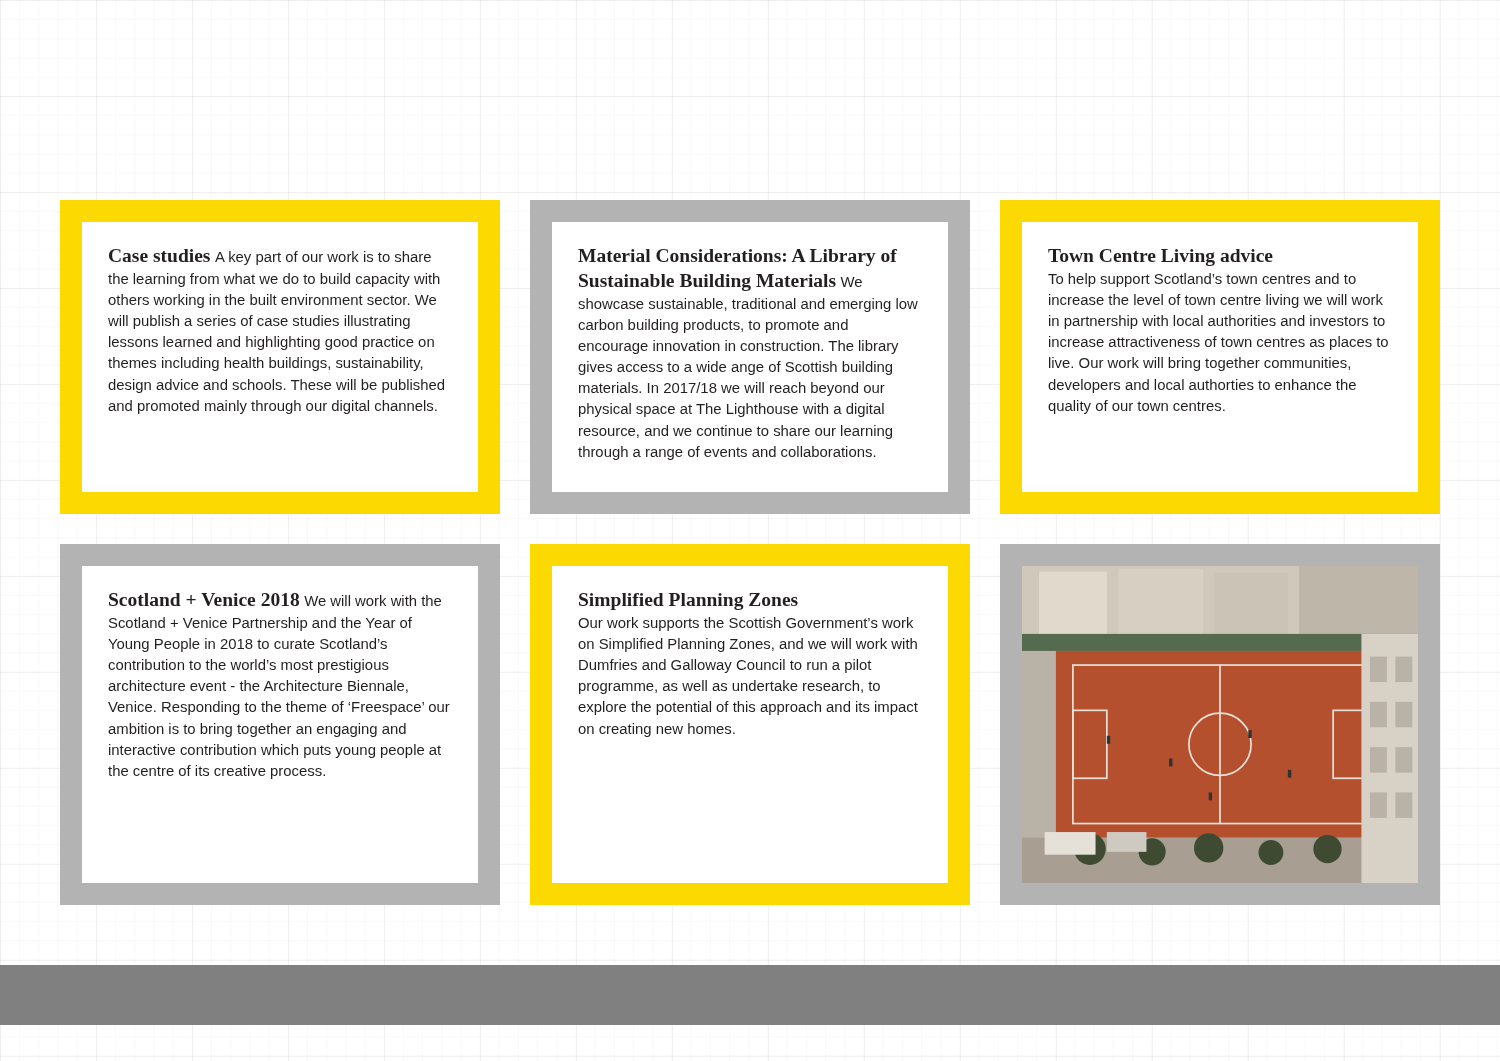Case studies
A key part of our work is to share the learning from what we do to build capacity with others working in the built environment sector. We will publish a series of case studies illustrating lessons learned and highlighting good practice on themes including health buildings, sustainability, design advice and schools. These will be published and promoted mainly through our digital channels.
Material Considerations: A Library of Sustainable Building Materials
We showcase sustainable, traditional and emerging low carbon building products, to promote and encourage innovation in construction. The library gives access to a wide ange of Scottish building materials. In 2017/18 we will reach beyond our physical space at The Lighthouse with a digital resource, and we continue to share our learning through a range of events and collaborations.
Town Centre Living advice
To help support Scotland’s town centres and to increase the level of town centre living we will work in partnership with local authorities and investors to increase attractiveness of town centres as places to live. Our work will bring together communities, developers and local authorties to enhance the quality of our town centres.
Scotland + Venice 2018
We will work with the Scotland + Venice Partnership and the Year of Young People in 2018 to curate Scotland’s contribution to the world’s most prestigious architecture event - the Architecture Biennale, Venice. Responding to the theme of ‘Freespace’ our ambition is to bring together an engaging and interactive contribution which puts young people at the centre of its creative process.
Simplified Planning Zones
Our work supports the Scottish Government’s work on Simplified Planning Zones, and we will work with Dumfries and Galloway Council to run a pilot programme, as well as undertake research, to explore the potential of this approach and its impact on creating new homes.